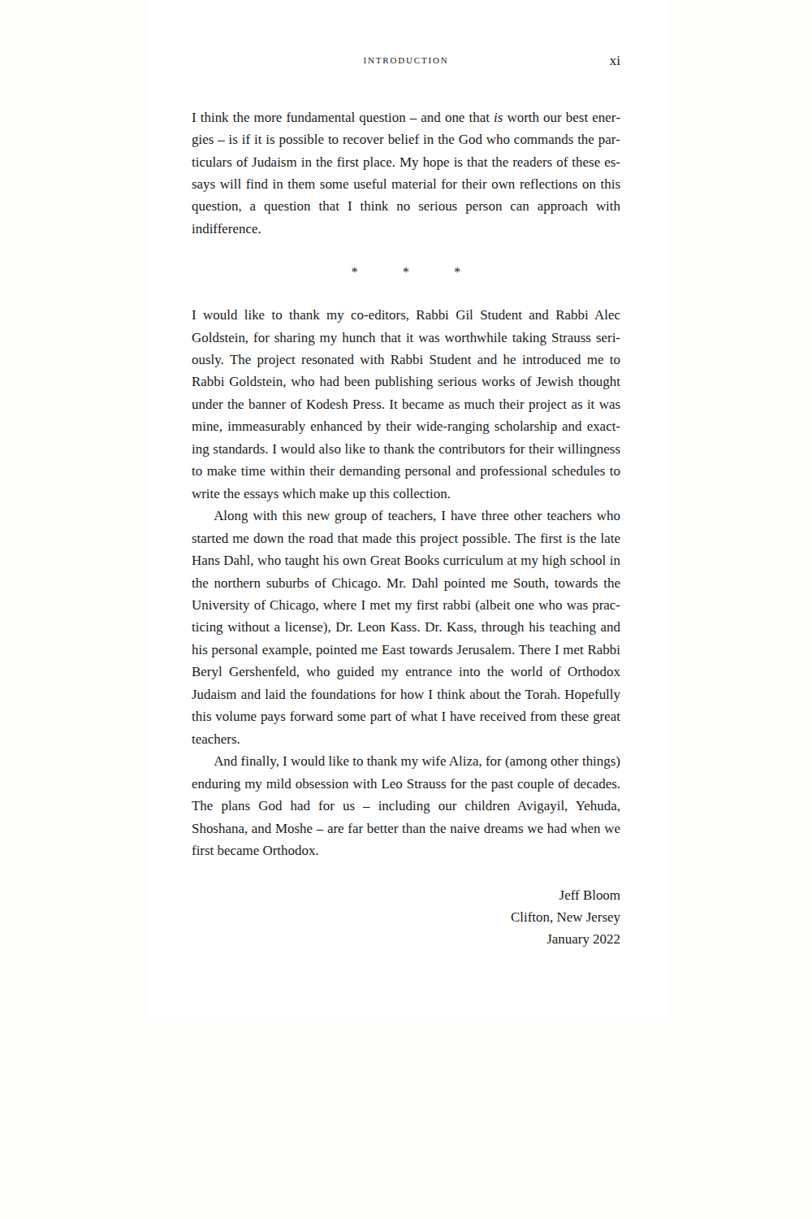Introduction xi
I think the more fundamental question – and one that is worth our best energies – is if it is possible to recover belief in the God who commands the particulars of Judaism in the first place. My hope is that the readers of these essays will find in them some useful material for their own reflections on this question, a question that I think no serious person can approach with indifference.
* * *
I would like to thank my co-editors, Rabbi Gil Student and Rabbi Alec Goldstein, for sharing my hunch that it was worthwhile taking Strauss seriously. The project resonated with Rabbi Student and he introduced me to Rabbi Goldstein, who had been publishing serious works of Jewish thought under the banner of Kodesh Press. It became as much their project as it was mine, immeasurably enhanced by their wide-ranging scholarship and exacting standards. I would also like to thank the contributors for their willingness to make time within their demanding personal and professional schedules to write the essays which make up this collection.
Along with this new group of teachers, I have three other teachers who started me down the road that made this project possible. The first is the late Hans Dahl, who taught his own Great Books curriculum at my high school in the northern suburbs of Chicago. Mr. Dahl pointed me South, towards the University of Chicago, where I met my first rabbi (albeit one who was practicing without a license), Dr. Leon Kass. Dr. Kass, through his teaching and his personal example, pointed me East towards Jerusalem. There I met Rabbi Beryl Gershenfeld, who guided my entrance into the world of Orthodox Judaism and laid the foundations for how I think about the Torah. Hopefully this volume pays forward some part of what I have received from these great teachers.
And finally, I would like to thank my wife Aliza, for (among other things) enduring my mild obsession with Leo Strauss for the past couple of decades. The plans God had for us – including our children Avigayil, Yehuda, Shoshana, and Moshe – are far better than the naive dreams we had when we first became Orthodox.
Jeff Bloom
Clifton, New Jersey
January 2022